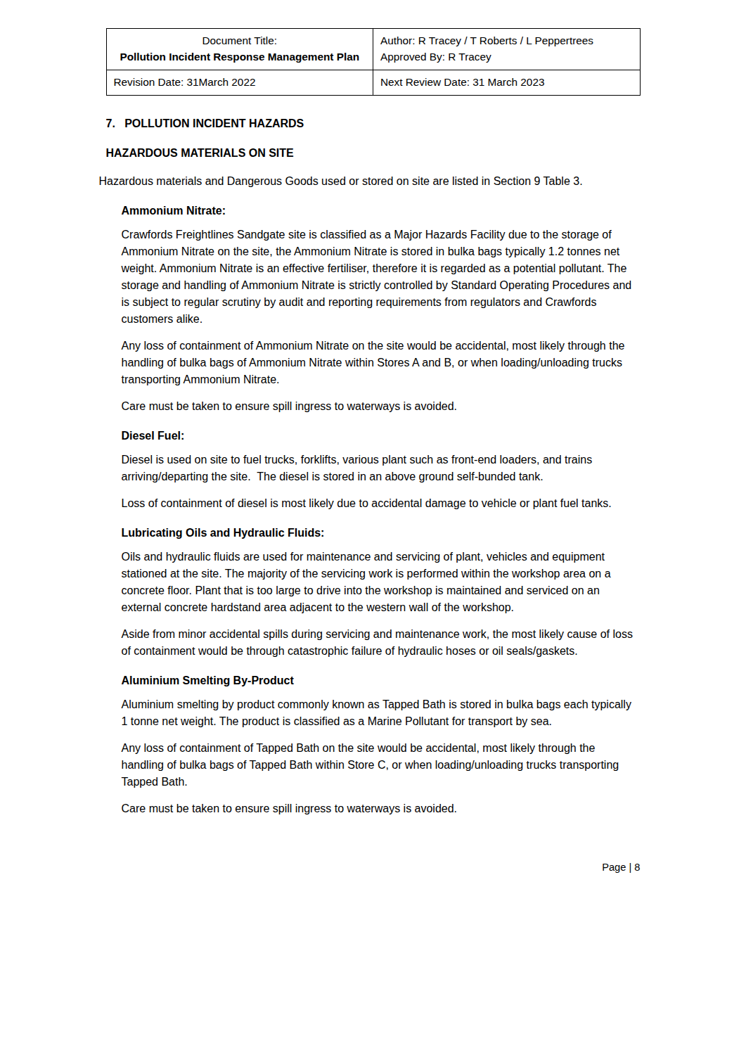| Document Title: Pollution Incident Response Management Plan | Author: R Tracey / T Roberts / L Peppertrees Approved By: R Tracey |
| Revision Date: 31March 2022 | Next Review Date: 31 March 2023 |
7. POLLUTION INCIDENT HAZARDS
HAZARDOUS MATERIALS ON SITE
Hazardous materials and Dangerous Goods used or stored on site are listed in Section 9 Table 3.
Ammonium Nitrate:
Crawfords Freightlines Sandgate site is classified as a Major Hazards Facility due to the storage of Ammonium Nitrate on the site, the Ammonium Nitrate is stored in bulka bags typically 1.2 tonnes net weight. Ammonium Nitrate is an effective fertiliser, therefore it is regarded as a potential pollutant. The storage and handling of Ammonium Nitrate is strictly controlled by Standard Operating Procedures and is subject to regular scrutiny by audit and reporting requirements from regulators and Crawfords customers alike.
Any loss of containment of Ammonium Nitrate on the site would be accidental, most likely through the handling of bulka bags of Ammonium Nitrate within Stores A and B, or when loading/unloading trucks transporting Ammonium Nitrate.
Care must be taken to ensure spill ingress to waterways is avoided.
Diesel Fuel:
Diesel is used on site to fuel trucks, forklifts, various plant such as front-end loaders, and trains arriving/departing the site. The diesel is stored in an above ground self-bunded tank.
Loss of containment of diesel is most likely due to accidental damage to vehicle or plant fuel tanks.
Lubricating Oils and Hydraulic Fluids:
Oils and hydraulic fluids are used for maintenance and servicing of plant, vehicles and equipment stationed at the site. The majority of the servicing work is performed within the workshop area on a concrete floor. Plant that is too large to drive into the workshop is maintained and serviced on an external concrete hardstand area adjacent to the western wall of the workshop.
Aside from minor accidental spills during servicing and maintenance work, the most likely cause of loss of containment would be through catastrophic failure of hydraulic hoses or oil seals/gaskets.
Aluminium Smelting By-Product
Aluminium smelting by product commonly known as Tapped Bath is stored in bulka bags each typically 1 tonne net weight. The product is classified as a Marine Pollutant for transport by sea.
Any loss of containment of Tapped Bath on the site would be accidental, most likely through the handling of bulka bags of Tapped Bath within Store C, or when loading/unloading trucks transporting Tapped Bath.
Care must be taken to ensure spill ingress to waterways is avoided.
Page | 8